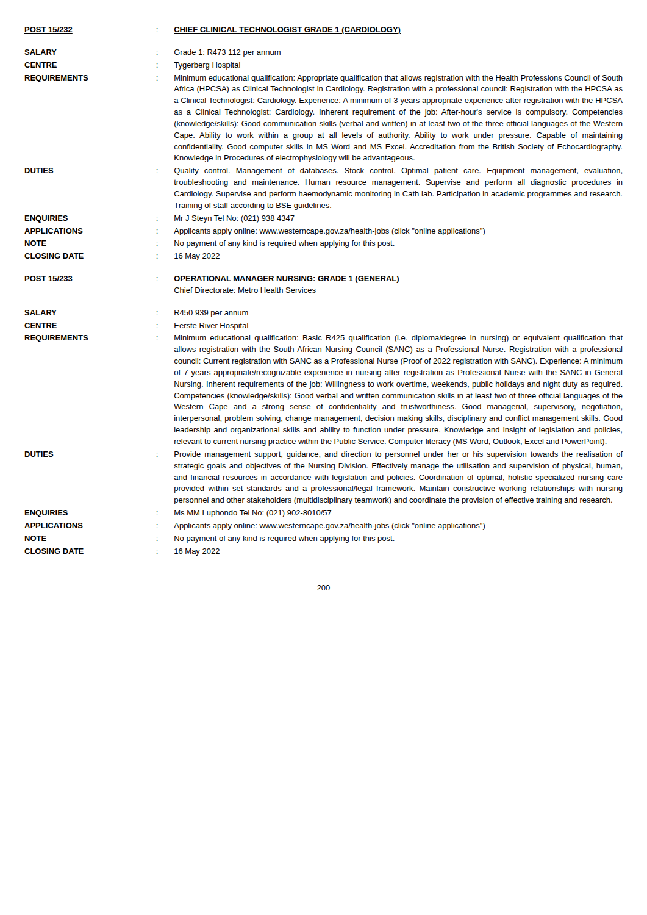| POST 15/232 | : | CHIEF CLINICAL TECHNOLOGIST GRADE 1 (CARDIOLOGY) |
| SALARY | : | Grade 1: R473 112 per annum |
| CENTRE | : | Tygerberg Hospital |
| REQUIREMENTS | : | Minimum educational qualification: Appropriate qualification that allows registration with the Health Professions Council of South Africa (HPCSA) as Clinical Technologist in Cardiology. Registration with a professional council: Registration with the HPCSA as a Clinical Technologist: Cardiology. Experience: A minimum of 3 years appropriate experience after registration with the HPCSA as a Clinical Technologist: Cardiology. Inherent requirement of the job: After-hour's service is compulsory. Competencies (knowledge/skills): Good communication skills (verbal and written) in at least two of the three official languages of the Western Cape. Ability to work within a group at all levels of authority. Ability to work under pressure. Capable of maintaining confidentiality. Good computer skills in MS Word and MS Excel. Accreditation from the British Society of Echocardiography. Knowledge in Procedures of electrophysiology will be advantageous. |
| DUTIES | : | Quality control. Management of databases. Stock control. Optimal patient care. Equipment management, evaluation, troubleshooting and maintenance. Human resource management. Supervise and perform all diagnostic procedures in Cardiology. Supervise and perform haemodynamic monitoring in Cath lab. Participation in academic programmes and research. Training of staff according to BSE guidelines. |
| ENQUIRIES | : | Mr J Steyn Tel No: (021) 938 4347 |
| APPLICATIONS | : | Applicants apply online: www.westerncape.gov.za/health-jobs (click "online applications") |
| NOTE | : | No payment of any kind is required when applying for this post. |
| CLOSING DATE | : | 16 May 2022 |
| POST 15/233 | : | OPERATIONAL MANAGER NURSING: GRADE 1 (GENERAL) Chief Directorate: Metro Health Services |
| SALARY | : | R450 939 per annum |
| CENTRE | : | Eerste River Hospital |
| REQUIREMENTS | : | Minimum educational qualification: Basic R425 qualification (i.e. diploma/degree in nursing) or equivalent qualification that allows registration with the South African Nursing Council (SANC) as a Professional Nurse. Registration with a professional council: Current registration with SANC as a Professional Nurse (Proof of 2022 registration with SANC). Experience: A minimum of 7 years appropriate/recognizable experience in nursing after registration as Professional Nurse with the SANC in General Nursing. Inherent requirements of the job: Willingness to work overtime, weekends, public holidays and night duty as required. Competencies (knowledge/skills): Good verbal and written communication skills in at least two of three official languages of the Western Cape and a strong sense of confidentiality and trustworthiness. Good managerial, supervisory, negotiation, interpersonal, problem solving, change management, decision making skills, disciplinary and conflict management skills. Good leadership and organizational skills and ability to function under pressure. Knowledge and insight of legislation and policies, relevant to current nursing practice within the Public Service. Computer literacy (MS Word, Outlook, Excel and PowerPoint). |
| DUTIES | : | Provide management support, guidance, and direction to personnel under her or his supervision towards the realisation of strategic goals and objectives of the Nursing Division. Effectively manage the utilisation and supervision of physical, human, and financial resources in accordance with legislation and policies. Coordination of optimal, holistic specialized nursing care provided within set standards and a professional/legal framework. Maintain constructive working relationships with nursing personnel and other stakeholders (multidisciplinary teamwork) and coordinate the provision of effective training and research. |
| ENQUIRIES | : | Ms MM Luphondo Tel No: (021) 902-8010/57 |
| APPLICATIONS | : | Applicants apply online: www.westerncape.gov.za/health-jobs (click "online applications") |
| NOTE | : | No payment of any kind is required when applying for this post. |
| CLOSING DATE | : | 16 May 2022 |
200